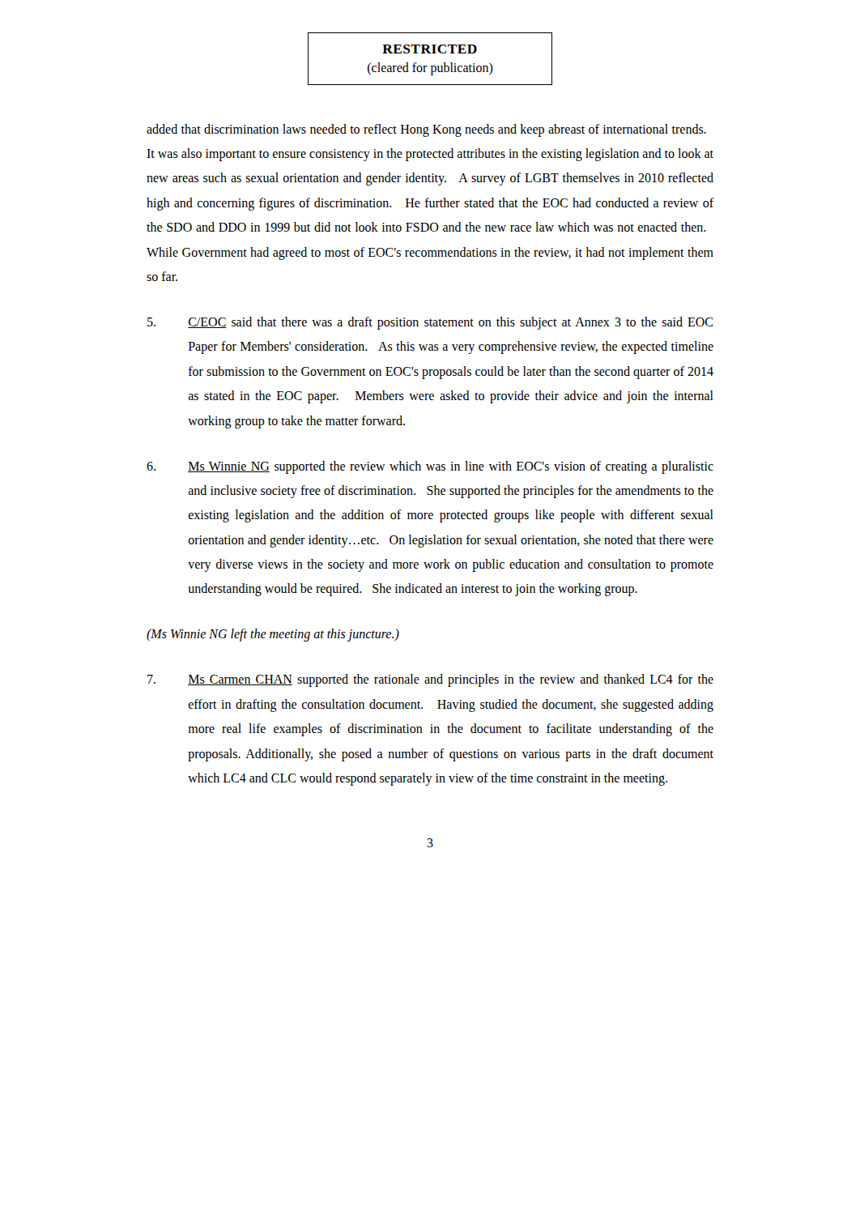RESTRICTED
(cleared for publication)
added that discrimination laws needed to reflect Hong Kong needs and keep abreast of international trends. It was also important to ensure consistency in the protected attributes in the existing legislation and to look at new areas such as sexual orientation and gender identity. A survey of LGBT themselves in 2010 reflected high and concerning figures of discrimination. He further stated that the EOC had conducted a review of the SDO and DDO in 1999 but did not look into FSDO and the new race law which was not enacted then. While Government had agreed to most of EOC's recommendations in the review, it had not implement them so far.
5. C/EOC said that there was a draft position statement on this subject at Annex 3 to the said EOC Paper for Members' consideration. As this was a very comprehensive review, the expected timeline for submission to the Government on EOC's proposals could be later than the second quarter of 2014 as stated in the EOC paper. Members were asked to provide their advice and join the internal working group to take the matter forward.
6. Ms Winnie NG supported the review which was in line with EOC's vision of creating a pluralistic and inclusive society free of discrimination. She supported the principles for the amendments to the existing legislation and the addition of more protected groups like people with different sexual orientation and gender identity…etc. On legislation for sexual orientation, she noted that there were very diverse views in the society and more work on public education and consultation to promote understanding would be required. She indicated an interest to join the working group.
(Ms Winnie NG left the meeting at this juncture.)
7. Ms Carmen CHAN supported the rationale and principles in the review and thanked LC4 for the effort in drafting the consultation document. Having studied the document, she suggested adding more real life examples of discrimination in the document to facilitate understanding of the proposals. Additionally, she posed a number of questions on various parts in the draft document which LC4 and CLC would respond separately in view of the time constraint in the meeting.
3